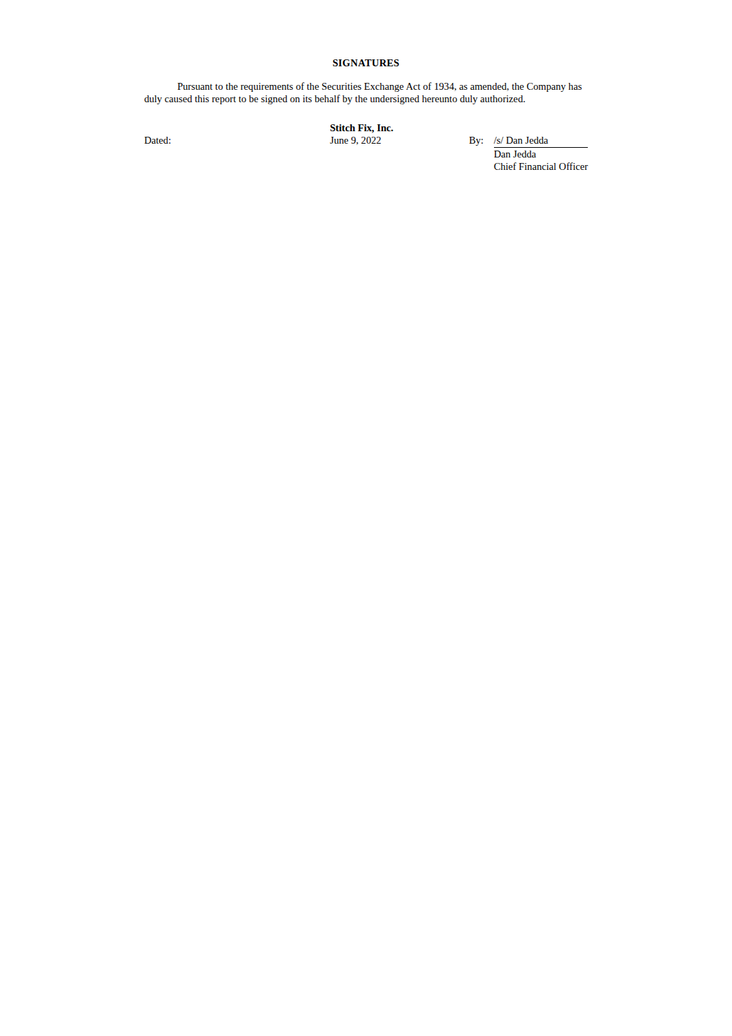SIGNATURES
Pursuant to the requirements of the Securities Exchange Act of 1934, as amended, the Company has duly caused this report to be signed on its behalf by the undersigned hereunto duly authorized.
| | Stitch Fix, Inc. |
| Dated: | June 9, 2022 | | By: | /s/ Dan Jedda |
| | | | | Dan Jedda |
| | | | | Chief Financial Officer |